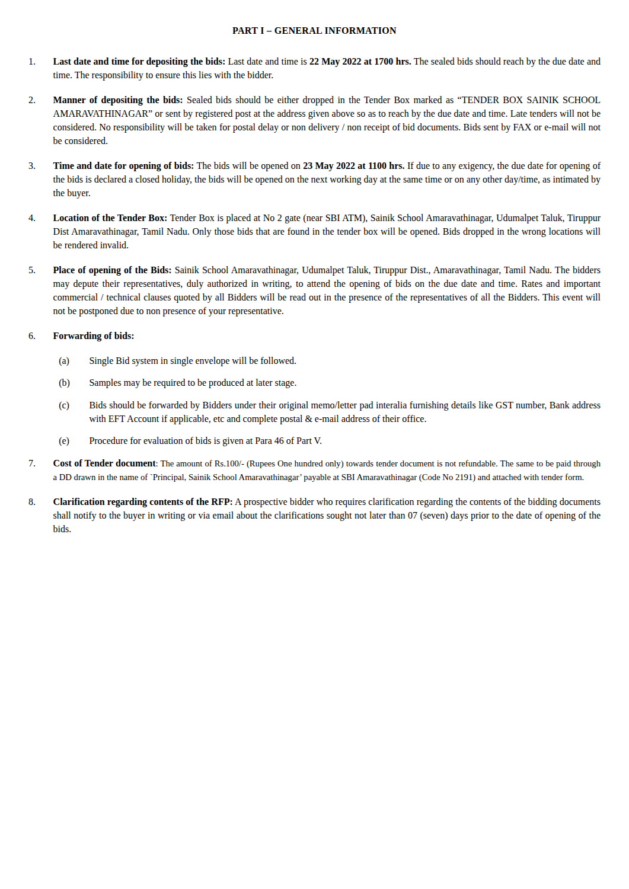PART I – GENERAL INFORMATION
1.
Last date and time for depositing the bids: Last date and time is 22 May 2022 at 1700 hrs. The sealed bids should reach by the due date and time. The responsibility to ensure this lies with the bidder.
2.
Manner of depositing the bids: Sealed bids should be either dropped in the Tender Box marked as “TENDER BOX SAINIK SCHOOL AMARAVATHINAGAR” or sent by registered post at the address given above so as to reach by the due date and time. Late tenders will not be considered. No responsibility will be taken for postal delay or non delivery / non receipt of bid documents. Bids sent by FAX or e-mail will not be considered.
3.
Time and date for opening of bids: The bids will be opened on 23 May 2022 at 1100 hrs. If due to any exigency, the due date for opening of the bids is declared a closed holiday, the bids will be opened on the next working day at the same time or on any other day/time, as intimated by the buyer.
4.
Location of the Tender Box: Tender Box is placed at No 2 gate (near SBI ATM), Sainik School Amaravathinagar, Udumalpet Taluk, Tiruppur Dist Amaravathinagar, Tamil Nadu. Only those bids that are found in the tender box will be opened. Bids dropped in the wrong locations will be rendered invalid.
5.
Place of opening of the Bids: Sainik School Amaravathinagar, Udumalpet Taluk, Tiruppur Dist., Amaravathinagar, Tamil Nadu. The bidders may depute their representatives, duly authorized in writing, to attend the opening of bids on the due date and time. Rates and important commercial / technical clauses quoted by all Bidders will be read out in the presence of the representatives of all the Bidders. This event will not be postponed due to non presence of your representative.
6.
Forwarding of bids:
(a)
Single Bid system in single envelope will be followed.
(b)
Samples may be required to be produced at later stage.
(c)
Bids should be forwarded by Bidders under their original memo/letter pad interalia furnishing details like GST number, Bank address with EFT Account if applicable, etc and complete postal & e-mail address of their office.
(e)
Procedure for evaluation of bids is given at Para 46 of Part V.
7.
Cost of Tender document: The amount of Rs.100/- (Rupees One hundred only) towards tender document is not refundable. The same to be paid through a DD drawn in the name of `Principal, Sainik School Amaravathinagar’ payable at SBI Amaravathinagar (Code No 2191) and attached with tender form.
8.
Clarification regarding contents of the RFP: A prospective bidder who requires clarification regarding the contents of the bidding documents shall notify to the buyer in writing or via email about the clarifications sought not later than 07 (seven) days prior to the date of opening of the bids.